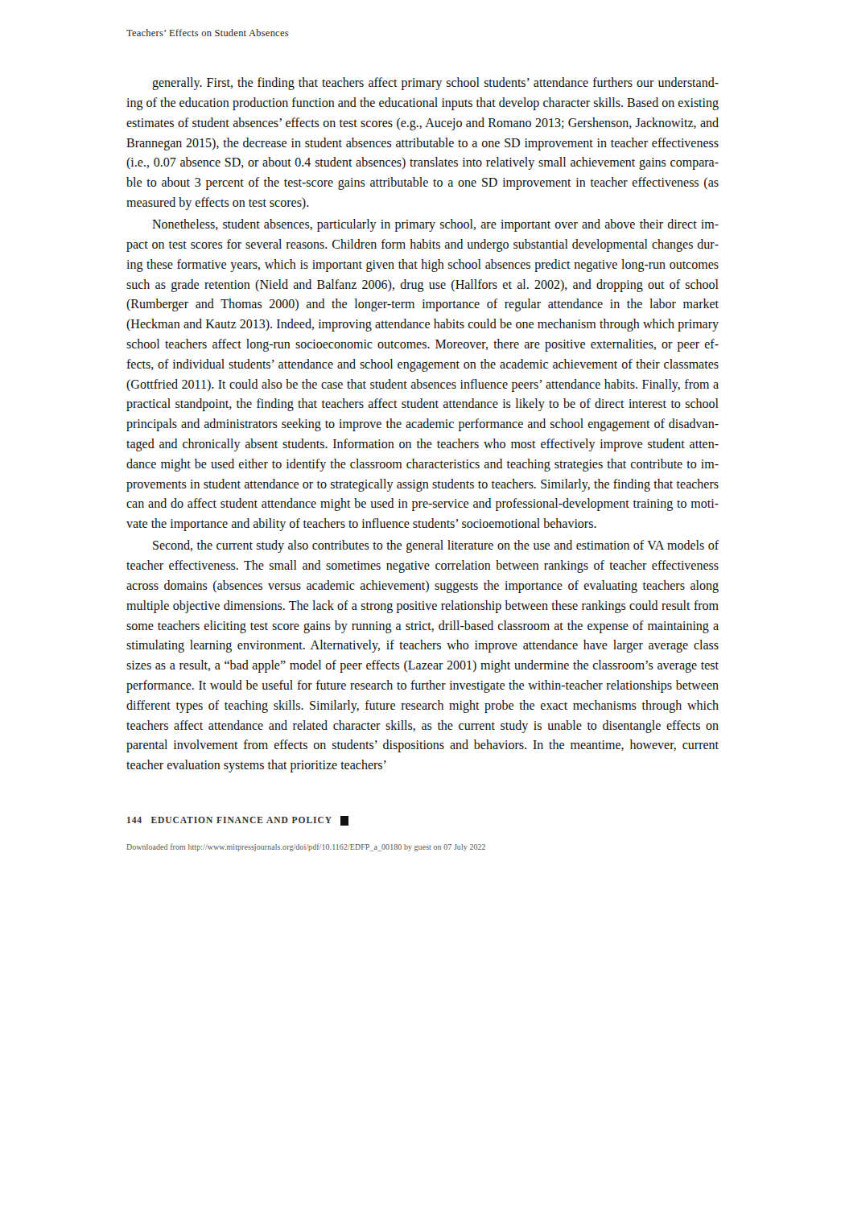Teachers’ Effects on Student Absences
generally. First, the finding that teachers affect primary school students’ attendance furthers our understanding of the education production function and the educational inputs that develop character skills. Based on existing estimates of student absences’ effects on test scores (e.g., Aucejo and Romano 2013; Gershenson, Jacknowitz, and Brannegan 2015), the decrease in student absences attributable to a one SD improvement in teacher effectiveness (i.e., 0.07 absence SD, or about 0.4 student absences) translates into relatively small achievement gains comparable to about 3 percent of the test-score gains attributable to a one SD improvement in teacher effectiveness (as measured by effects on test scores).
Nonetheless, student absences, particularly in primary school, are important over and above their direct impact on test scores for several reasons. Children form habits and undergo substantial developmental changes during these formative years, which is important given that high school absences predict negative long-run outcomes such as grade retention (Nield and Balfanz 2006), drug use (Hallfors et al. 2002), and dropping out of school (Rumberger and Thomas 2000) and the longer-term importance of regular attendance in the labor market (Heckman and Kautz 2013). Indeed, improving attendance habits could be one mechanism through which primary school teachers affect long-run socioeconomic outcomes. Moreover, there are positive externalities, or peer effects, of individual students’ attendance and school engagement on the academic achievement of their classmates (Gottfried 2011). It could also be the case that student absences influence peers’ attendance habits. Finally, from a practical standpoint, the finding that teachers affect student attendance is likely to be of direct interest to school principals and administrators seeking to improve the academic performance and school engagement of disadvantaged and chronically absent students. Information on the teachers who most effectively improve student attendance might be used either to identify the classroom characteristics and teaching strategies that contribute to improvements in student attendance or to strategically assign students to teachers. Similarly, the finding that teachers can and do affect student attendance might be used in pre-service and professional-development training to motivate the importance and ability of teachers to influence students’ socioemotional behaviors.
Second, the current study also contributes to the general literature on the use and estimation of VA models of teacher effectiveness. The small and sometimes negative correlation between rankings of teacher effectiveness across domains (absences versus academic achievement) suggests the importance of evaluating teachers along multiple objective dimensions. The lack of a strong positive relationship between these rankings could result from some teachers eliciting test score gains by running a strict, drill-based classroom at the expense of maintaining a stimulating learning environment. Alternatively, if teachers who improve attendance have larger average class sizes as a result, a “bad apple” model of peer effects (Lazear 2001) might undermine the classroom’s average test performance. It would be useful for future research to further investigate the within-teacher relationships between different types of teaching skills. Similarly, future research might probe the exact mechanisms through which teachers affect attendance and related character skills, as the current study is unable to disentangle effects on parental involvement from effects on students’ dispositions and behaviors. In the meantime, however, current teacher evaluation systems that prioritize teachers’
144 Education Finance and Policy
Downloaded from http://www.mitpressjournals.org/doi/pdf/10.1162/EDFP_a_00180 by guest on 07 July 2022